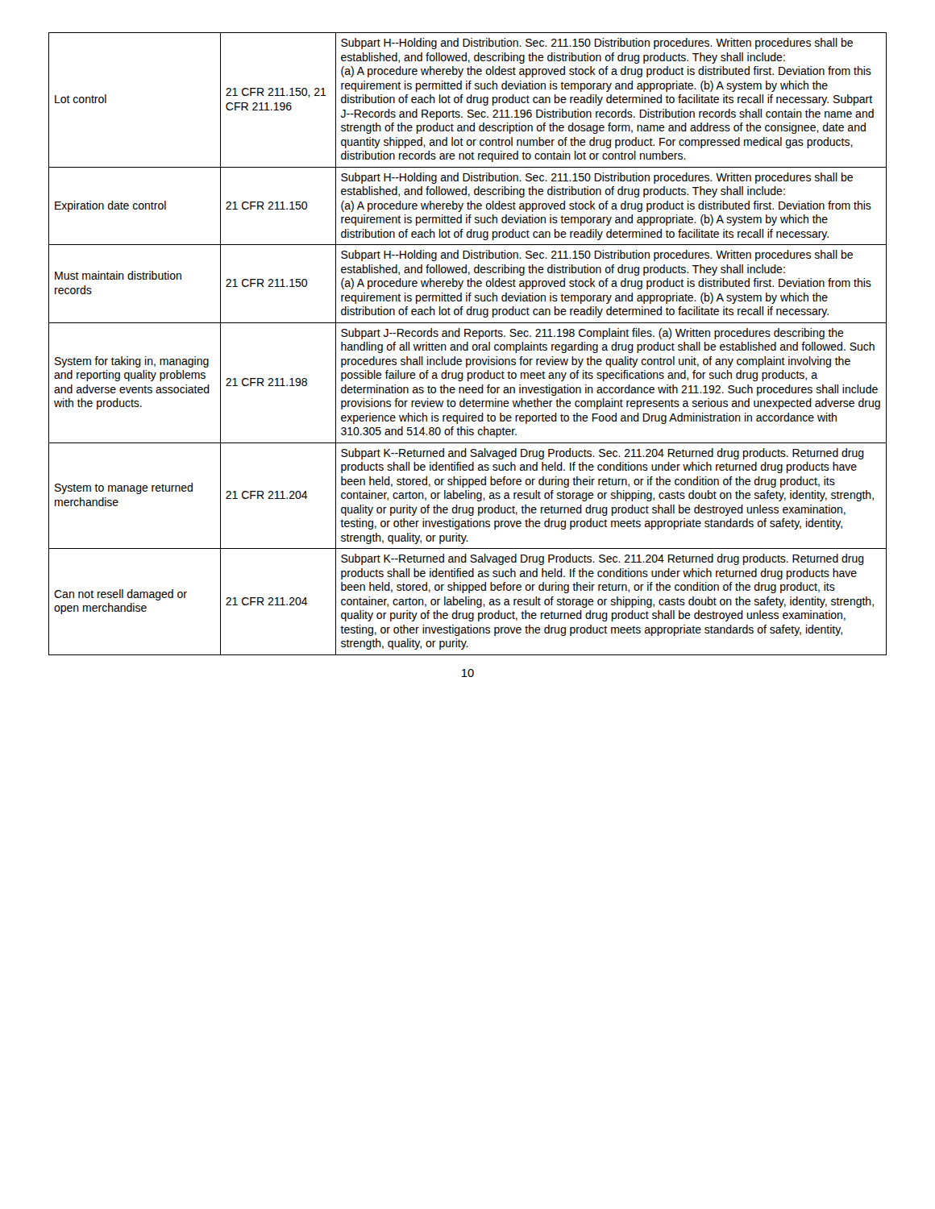| Lot control | 21 CFR 211.150, 21 CFR 211.196 | Subpart H--Holding and Distribution. Sec. 211.150 Distribution procedures. Written procedures shall be established, and followed, describing the distribution of drug products. They shall include: (a) A procedure whereby the oldest approved stock of a drug product is distributed first. Deviation from this requirement is permitted if such deviation is temporary and appropriate. (b) A system by which the distribution of each lot of drug product can be readily determined to facilitate its recall if necessary. Subpart J--Records and Reports. Sec. 211.196 Distribution records. Distribution records shall contain the name and strength of the product and description of the dosage form, name and address of the consignee, date and quantity shipped, and lot or control number of the drug product. For compressed medical gas products, distribution records are not required to contain lot or control numbers. |
| Expiration date control | 21 CFR 211.150 | Subpart H--Holding and Distribution. Sec. 211.150 Distribution procedures. Written procedures shall be established, and followed, describing the distribution of drug products. They shall include: (a) A procedure whereby the oldest approved stock of a drug product is distributed first. Deviation from this requirement is permitted if such deviation is temporary and appropriate. (b) A system by which the distribution of each lot of drug product can be readily determined to facilitate its recall if necessary. |
| Must maintain distribution records | 21 CFR 211.150 | Subpart H--Holding and Distribution. Sec. 211.150 Distribution procedures. Written procedures shall be established, and followed, describing the distribution of drug products. They shall include: (a) A procedure whereby the oldest approved stock of a drug product is distributed first. Deviation from this requirement is permitted if such deviation is temporary and appropriate. (b) A system by which the distribution of each lot of drug product can be readily determined to facilitate its recall if necessary. |
| System for taking in, managing and reporting quality problems and adverse events associated with the products. | 21 CFR 211.198 | Subpart J--Records and Reports. Sec. 211.198 Complaint files. (a) Written procedures describing the handling of all written and oral complaints regarding a drug product shall be established and followed. Such procedures shall include provisions for review by the quality control unit, of any complaint involving the possible failure of a drug product to meet any of its specifications and, for such drug products, a determination as to the need for an investigation in accordance with 211.192. Such procedures shall include provisions for review to determine whether the complaint represents a serious and unexpected adverse drug experience which is required to be reported to the Food and Drug Administration in accordance with 310.305 and 514.80 of this chapter. |
| System to manage returned merchandise | 21 CFR 211.204 | Subpart K--Returned and Salvaged Drug Products. Sec. 211.204 Returned drug products. Returned drug products shall be identified as such and held. If the conditions under which returned drug products have been held, stored, or shipped before or during their return, or if the condition of the drug product, its container, carton, or labeling, as a result of storage or shipping, casts doubt on the safety, identity, strength, quality or purity of the drug product, the returned drug product shall be destroyed unless examination, testing, or other investigations prove the drug product meets appropriate standards of safety, identity, strength, quality, or purity. |
| Can not resell damaged or open merchandise | 21 CFR 211.204 | Subpart K--Returned and Salvaged Drug Products. Sec. 211.204 Returned drug products. Returned drug products shall be identified as such and held. If the conditions under which returned drug products have been held, stored, or shipped before or during their return, or if the condition of the drug product, its container, carton, or labeling, as a result of storage or shipping, casts doubt on the safety, identity, strength, quality or purity of the drug product, the returned drug product shall be destroyed unless examination, testing, or other investigations prove the drug product meets appropriate standards of safety, identity, strength, quality, or purity. |
10